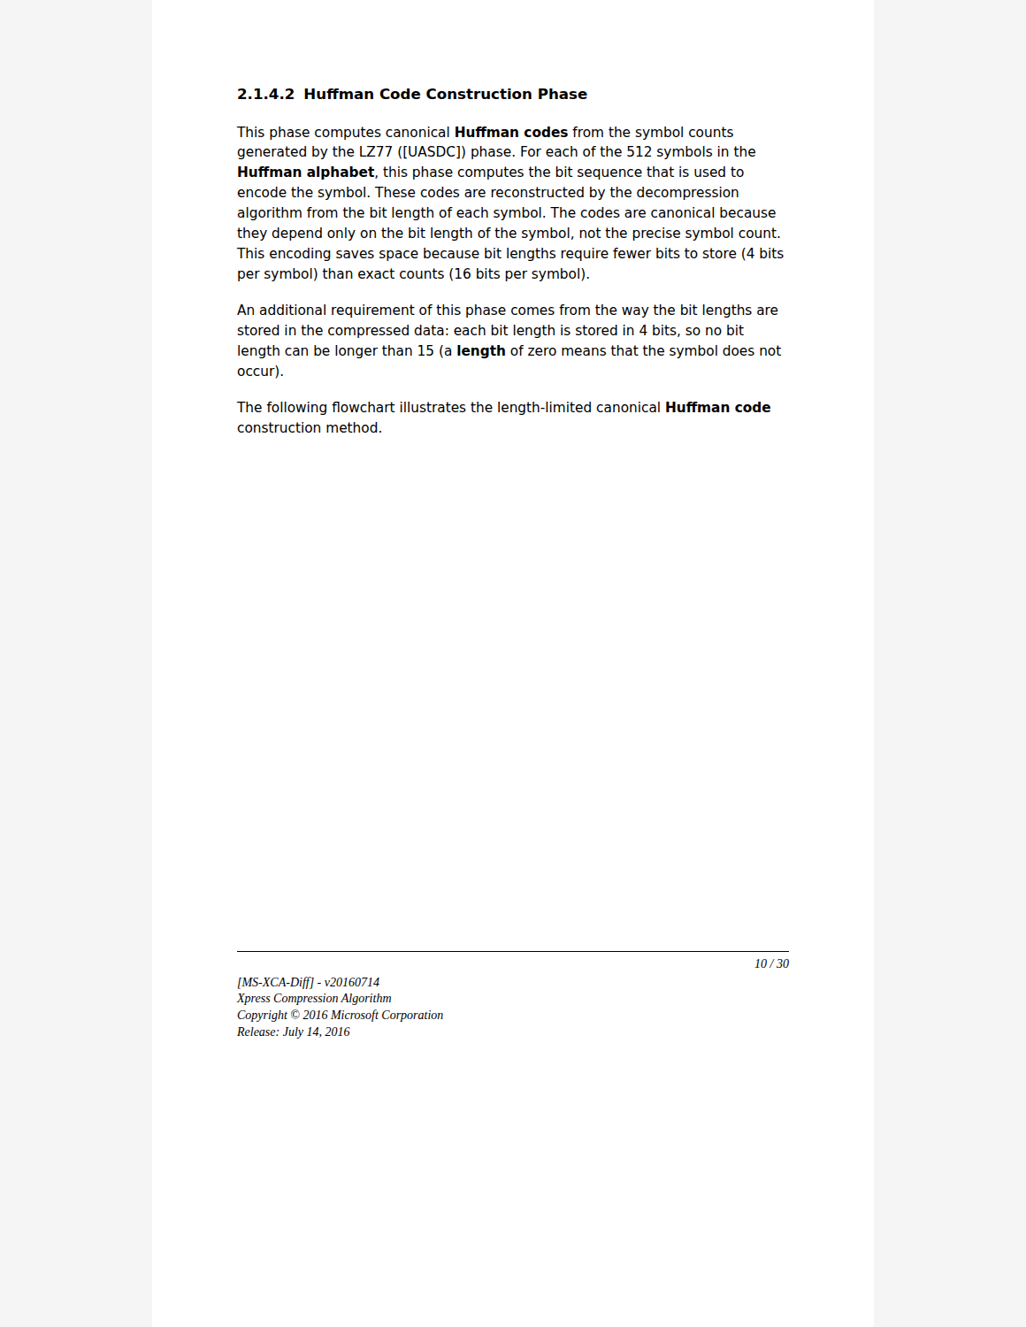2.1.4.2 Huffman Code Construction Phase
This phase computes canonical Huffman codes from the symbol counts generated by the LZ77 ([UASDC]) phase. For each of the 512 symbols in the Huffman alphabet, this phase computes the bit sequence that is used to encode the symbol. These codes are reconstructed by the decompression algorithm from the bit length of each symbol. The codes are canonical because they depend only on the bit length of the symbol, not the precise symbol count. This encoding saves space because bit lengths require fewer bits to store (4 bits per symbol) than exact counts (16 bits per symbol).
An additional requirement of this phase comes from the way the bit lengths are stored in the compressed data: each bit length is stored in 4 bits, so no bit length can be longer than 15 (a length of zero means that the symbol does not occur).
The following flowchart illustrates the length-limited canonical Huffman code construction method.
10 / 30
[MS-XCA-Diff] - v20160714
Xpress Compression Algorithm
Copyright © 2016 Microsoft Corporation
Release: July 14, 2016